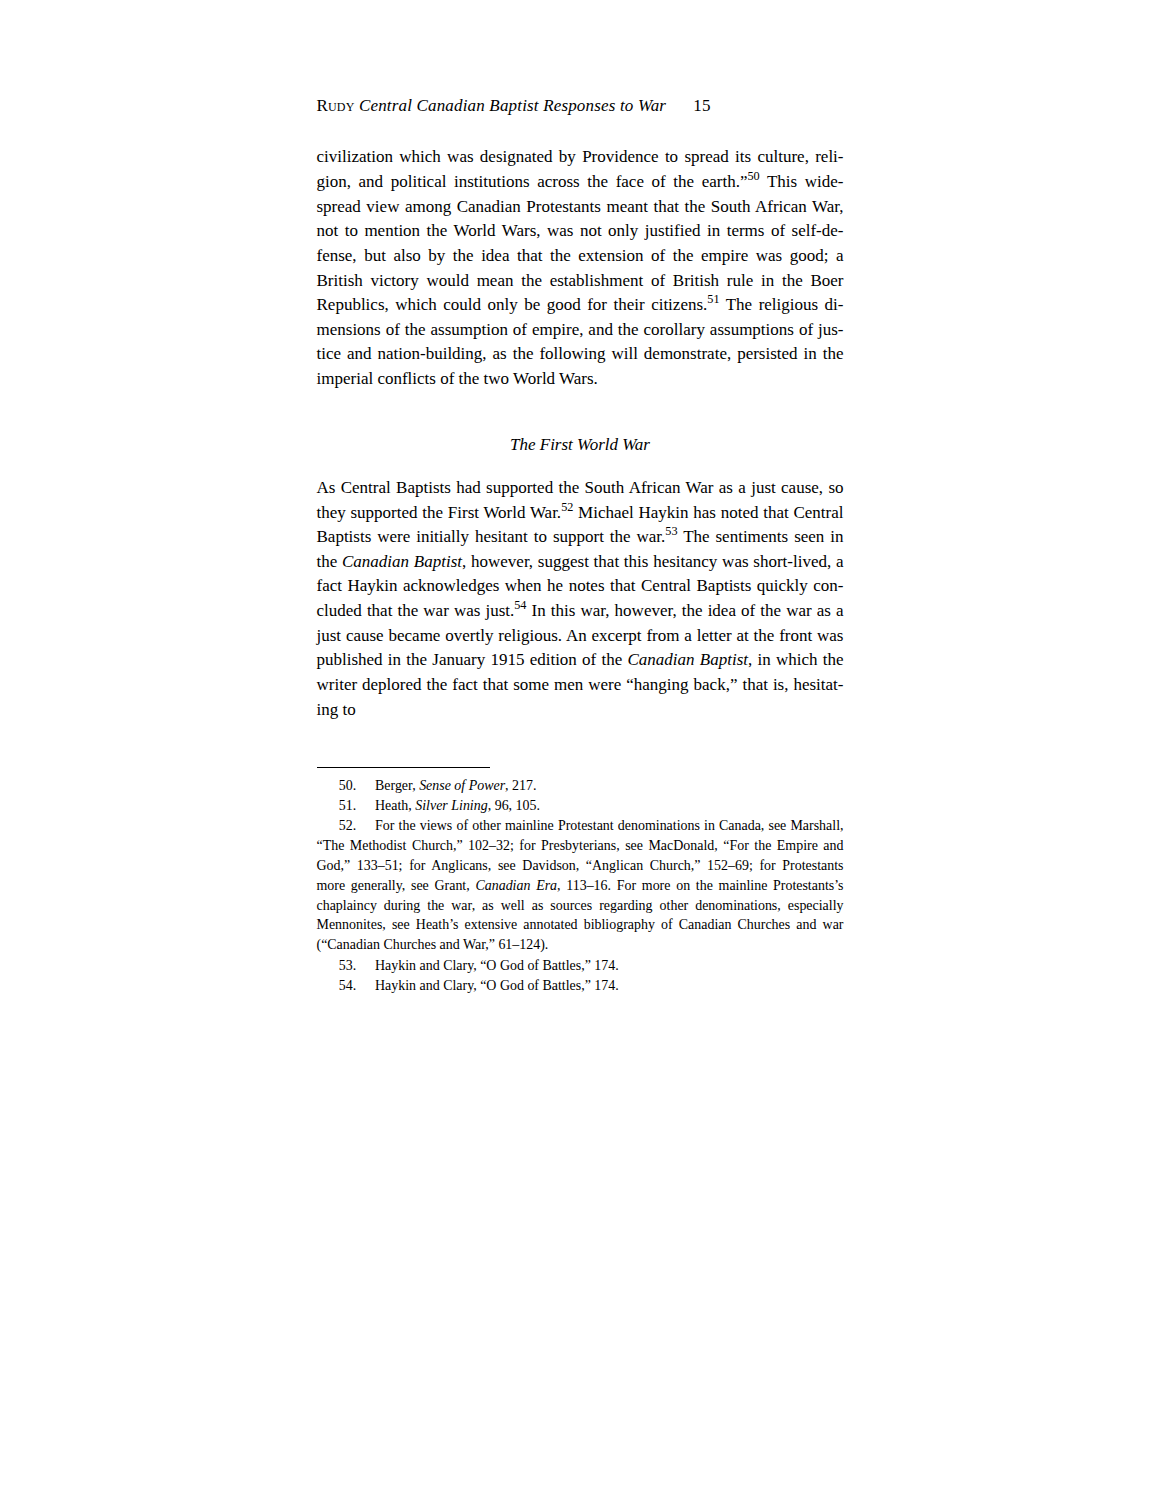Rudy Central Canadian Baptist Responses to War 15
civilization which was designated by Providence to spread its culture, religion, and political institutions across the face of the earth.”50 This widespread view among Canadian Protestants meant that the South African War, not to mention the World Wars, was not only justified in terms of self-defense, but also by the idea that the extension of the empire was good; a British victory would mean the establishment of British rule in the Boer Republics, which could only be good for their citizens.51 The religious dimensions of the assumption of empire, and the corollary assumptions of justice and nation-building, as the following will demonstrate, persisted in the imperial conflicts of the two World Wars.
The First World War
As Central Baptists had supported the South African War as a just cause, so they supported the First World War.52 Michael Haykin has noted that Central Baptists were initially hesitant to support the war.53 The sentiments seen in the Canadian Baptist, however, suggest that this hesitancy was short-lived, a fact Haykin acknowledges when he notes that Central Baptists quickly concluded that the war was just.54 In this war, however, the idea of the war as a just cause became overtly religious. An excerpt from a letter at the front was published in the January 1915 edition of the Canadian Baptist, in which the writer deplored the fact that some men were “hanging back,” that is, hesitating to
50. Berger, Sense of Power, 217.
51. Heath, Silver Lining, 96, 105.
52. For the views of other mainline Protestant denominations in Canada, see Marshall, “The Methodist Church,” 102–32; for Presbyterians, see MacDonald, “For the Empire and God,” 133–51; for Anglicans, see Davidson, “Anglican Church,” 152–69; for Protestants more generally, see Grant, Canadian Era, 113–16. For more on the mainline Protestants’s chaplaincy during the war, as well as sources regarding other denominations, especially Mennonites, see Heath’s extensive annotated bibliography of Canadian Churches and war (“Canadian Churches and War,” 61–124).
53. Haykin and Clary, “O God of Battles,” 174.
54. Haykin and Clary, “O God of Battles,” 174.